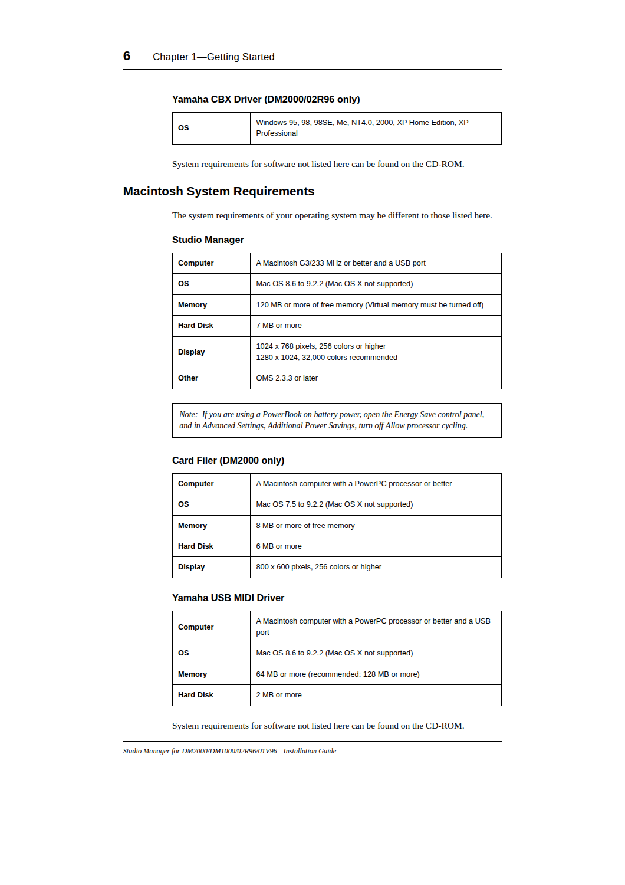6
Chapter 1—Getting Started
Yamaha CBX Driver (DM2000/02R96 only)
| OS | Windows 95, 98, 98SE, Me, NT4.0, 2000, XP Home Edition, XP Professional |
System requirements for software not listed here can be found on the CD-ROM.
Macintosh System Requirements
The system requirements of your operating system may be different to those listed here.
Studio Manager
| Computer | A Macintosh G3/233 MHz or better and a USB port |
| OS | Mac OS 8.6 to 9.2.2 (Mac OS X not supported) |
| Memory | 120 MB or more of free memory (Virtual memory must be turned off) |
| Hard Disk | 7 MB or more |
| Display | 1024 x 768 pixels, 256 colors or higher 1280 x 1024, 32,000 colors recommended |
| Other | OMS 2.3.3 or later |
| Note: If you are using a PowerBook on battery power, open the Energy Save control panel, and in Advanced Settings, Additional Power Savings, turn off Allow processor cycling. |
Card Filer (DM2000 only)
| Computer | A Macintosh computer with a PowerPC processor or better |
| OS | Mac OS 7.5 to 9.2.2 (Mac OS X not supported) |
| Memory | 8 MB or more of free memory |
| Hard Disk | 6 MB or more |
| Display | 800 x 600 pixels, 256 colors or higher |
Yamaha USB MIDI Driver
| Computer | A Macintosh computer with a PowerPC processor or better and a USB port |
| OS | Mac OS 8.6 to 9.2.2 (Mac OS X not supported) |
| Memory | 64 MB or more (recommended: 128 MB or more) |
| Hard Disk | 2 MB or more |
System requirements for software not listed here can be found on the CD-ROM.
Studio Manager for DM2000/DM1000/02R96/01V96—Installation Guide